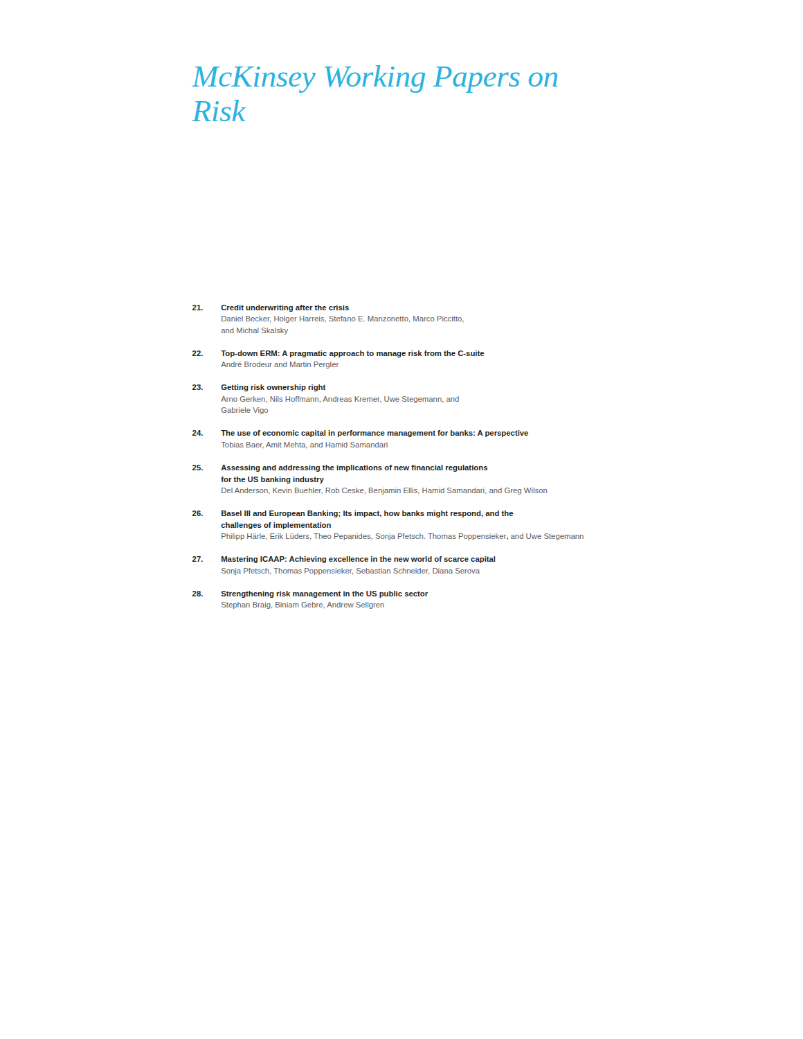McKinsey Working Papers on Risk
21.
Credit underwriting after the crisis
Daniel Becker, Holger Harreis, Stefano E. Manzonetto, Marco Piccitto,
and Michal Skalsky
22.
Top-down ERM: A pragmatic approach to manage risk from the C-suite
André Brodeur and Martin Pergler
23.
Getting risk ownership right
Arno Gerken, Nils Hoffmann, Andreas Kremer, Uwe Stegemann, and
Gabriele Vigo
24.
The use of economic capital in performance management for banks: A perspective
Tobias Baer, Amit Mehta, and Hamid Samandari
25.
Assessing and addressing the implications of new financial regulations
for the US banking industry
Del Anderson, Kevin Buehler, Rob Ceske, Benjamin Ellis, Hamid Samandari, and Greg Wilson
26.
Basel III and European Banking; Its impact, how banks might respond, and the
challenges of implementation
Philipp Härle, Erik Lüders, Theo Pepanides, Sonja Pfetsch. Thomas Poppensieker, and Uwe Stegemann
27.
Mastering ICAAP: Achieving excellence in the new world of scarce capital
Sonja Pfetsch, Thomas Poppensieker, Sebastian Schneider, Diana Serova
28.
Strengthening risk management in the US public sector
Stephan Braig, Biniam Gebre, Andrew Sellgren